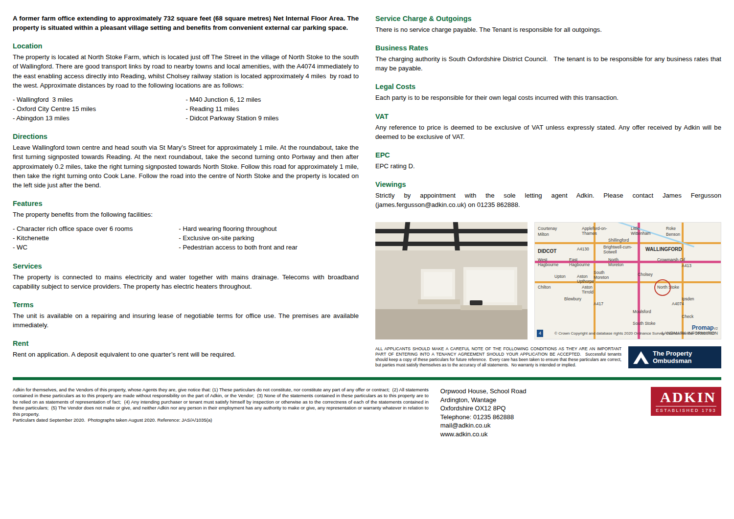A former farm office extending to approximately 732 square feet (68 square metres) Net Internal Floor Area. The property is situated within a pleasant village setting and benefits from convenient external car parking space.
Location
The property is located at North Stoke Farm, which is located just off The Street in the village of North Stoke to the south of Wallingford. There are good transport links by road to nearby towns and local amenities, with the A4074 immediately to the east enabling access directly into Reading, whilst Cholsey railway station is located approximately 4 miles by road to the west. Approximate distances by road to the following locations are as follows:
- Wallingford 3 miles
- Oxford City Centre 15 miles
- Abingdon 13 miles
- M40 Junction 6, 12 miles
- Reading 11 miles
- Didcot Parkway Station 9 miles
Directions
Leave Wallingford town centre and head south via St Mary’s Street for approximately 1 mile. At the roundabout, take the first turning signposted towards Reading. At the next roundabout, take the second turning onto Portway and then after approximately 0.2 miles, take the right turning signposted towards North Stoke. Follow this road for approximately 1 mile, then take the right turning onto Cook Lane. Follow the road into the centre of North Stoke and the property is located on the left side just after the bend.
Features
The property benefits from the following facilities:
- Character rich office space over 6 rooms
- Kitchenette
- WC
- Hard wearing flooring throughout
- Exclusive on-site parking
- Pedestrian access to both front and rear
Services
The property is connected to mains electricity and water together with mains drainage. Telecoms with broadband capability subject to service providers. The property has electric heaters throughout.
Terms
The unit is available on a repairing and insuring lease of negotiable terms for office use. The premises are available immediately.
Rent
Rent on application. A deposit equivalent to one quarter’s rent will be required.
Service Charge & Outgoings
There is no service charge payable. The Tenant is responsible for all outgoings.
Business Rates
The charging authority is South Oxfordshire District Council. The tenant is to be responsible for any business rates that may be payable.
Legal Costs
Each party is to be responsible for their own legal costs incurred with this transaction.
VAT
Any reference to price is deemed to be exclusive of VAT unless expressly stated. Any offer received by Adkin will be deemed to be exclusive of VAT.
EPC
EPC rating D.
Viewings
Strictly by appointment with the sole letting agent Adkin. Please contact James Fergusson (james.fergusson@adkin.co.uk) on 01235 862888.
Courtenay
Milton
Appleford-on-
Thames
Little
Wittenham
Roke
Benson
Shillingford
DIDCOT
A4130
Brightwell-cum-
Sotwell
WALLINGFORD
West
Hagbourne
East
Hagbourne
North
Moreton
Crowmarsh Gif
A413
South
Moreton
Upton
Aston
Upthorpe
Cholsey
Chilton
Aston
Tirrold
North Stoke
Blewbury
Ipsden
A417
A4074
Moulsford
Check
South Stoke
4
Promap V2
LANDMARK INFORMATION
© Crown Copyright and database rights 2020 Ordnance Survey. Licence number 100022432
ALL APPLICANTS SHOULD MAKE A CAREFUL NOTE OF THE FOLLOWING CONDITIONS AS THEY ARE AN IMPORTANT PART OF ENTERING INTO A TENANCY AGREEMENT SHOULD YOUR APPLICATION BE ACCEPTED. Successful tenants should keep a copy of these particulars for future reference. Every care has been taken to ensure that these particulars are correct, but parties must satisfy themselves as to the accuracy of all statements. No warranty is intended or implied.
The Property
Ombudsman
Adkin for themselves, and the Vendors of this property, whose Agents they are, give notice that: (1) These particulars do not constitute, nor constitute any part of any offer or contract; (2) All statements contained in these particulars as to this property are made without responsibility on the part of Adkin, or the Vendor; (3) None of the statements contained in these particulars as to this property are to be relied on as statements of representation of fact; (4) Any intending purchaser or tenant must satisfy himself by inspection or otherwise as to the correctness of each of the statements contained in these particulars; (5) The Vendor does not make or give, and neither Adkin nor any person in their employment has any authority to make or give, any representation or warranty whatever in relation to this property.
Particulars dated September 2020. Photographs taken August 2020. Reference: JAS/A/1035(a)
Orpwood House, School Road
Ardington, Wantage
Oxfordshire OX12 8PQ
Telephone: 01235 862888
mail@adkin.co.uk
www.adkin.co.uk
ADKIN
ESTABLISHED 1793